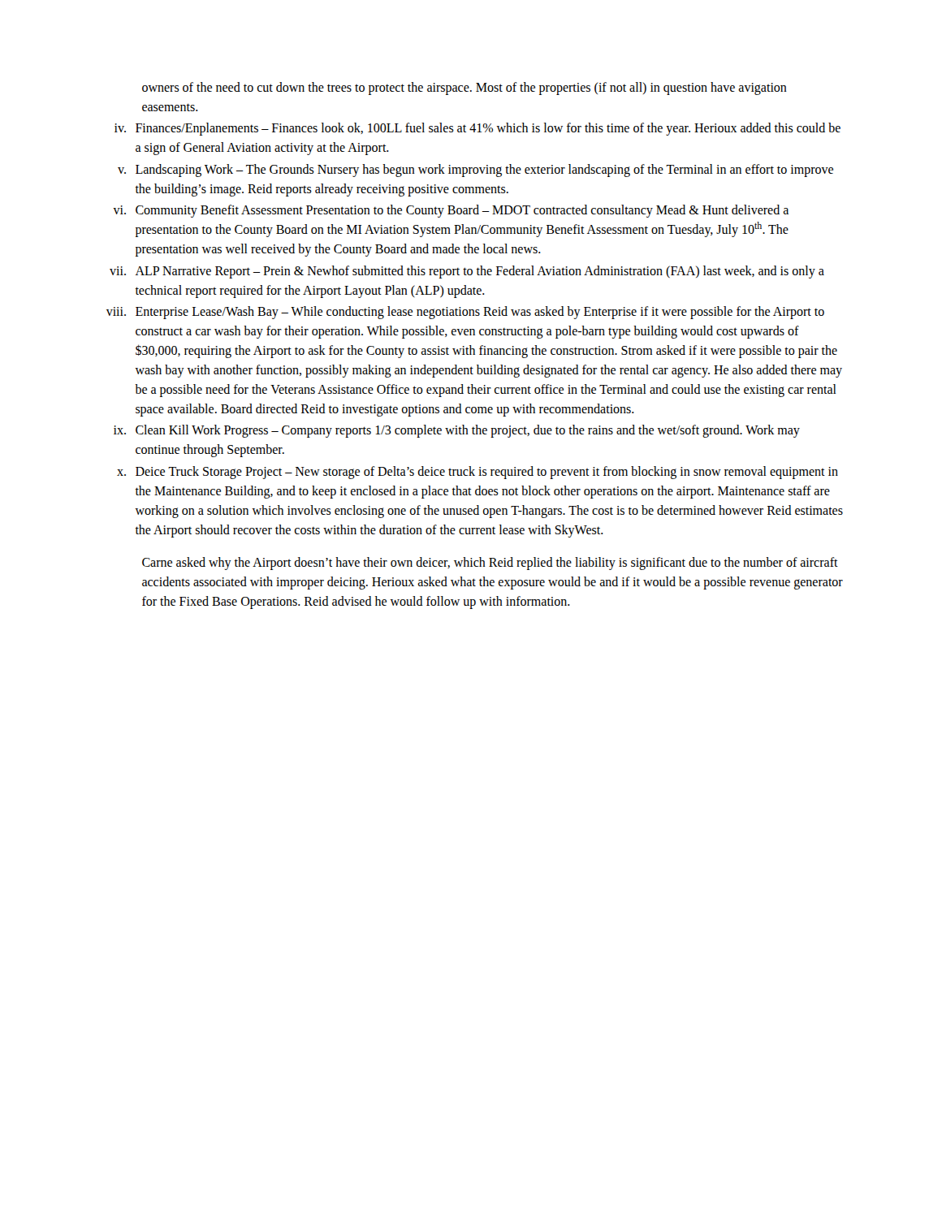owners of the need to cut down the trees to protect the airspace. Most of the properties (if not all) in question have avigation easements.
Finances/Enplanements – Finances look ok, 100LL fuel sales at 41% which is low for this time of the year. Herioux added this could be a sign of General Aviation activity at the Airport.
Landscaping Work – The Grounds Nursery has begun work improving the exterior landscaping of the Terminal in an effort to improve the building’s image. Reid reports already receiving positive comments.
Community Benefit Assessment Presentation to the County Board – MDOT contracted consultancy Mead & Hunt delivered a presentation to the County Board on the MI Aviation System Plan/Community Benefit Assessment on Tuesday, July 10th. The presentation was well received by the County Board and made the local news.
ALP Narrative Report – Prein & Newhof submitted this report to the Federal Aviation Administration (FAA) last week, and is only a technical report required for the Airport Layout Plan (ALP) update.
Enterprise Lease/Wash Bay – While conducting lease negotiations Reid was asked by Enterprise if it were possible for the Airport to construct a car wash bay for their operation. While possible, even constructing a pole-barn type building would cost upwards of $30,000, requiring the Airport to ask for the County to assist with financing the construction. Strom asked if it were possible to pair the wash bay with another function, possibly making an independent building designated for the rental car agency. He also added there may be a possible need for the Veterans Assistance Office to expand their current office in the Terminal and could use the existing car rental space available. Board directed Reid to investigate options and come up with recommendations.
Clean Kill Work Progress – Company reports 1/3 complete with the project, due to the rains and the wet/soft ground. Work may continue through September.
Deice Truck Storage Project – New storage of Delta’s deice truck is required to prevent it from blocking in snow removal equipment in the Maintenance Building, and to keep it enclosed in a place that does not block other operations on the airport. Maintenance staff are working on a solution which involves enclosing one of the unused open T-hangars. The cost is to be determined however Reid estimates the Airport should recover the costs within the duration of the current lease with SkyWest.
Carne asked why the Airport doesn’t have their own deicer, which Reid replied the liability is significant due to the number of aircraft accidents associated with improper deicing. Herioux asked what the exposure would be and if it would be a possible revenue generator for the Fixed Base Operations. Reid advised he would follow up with information.